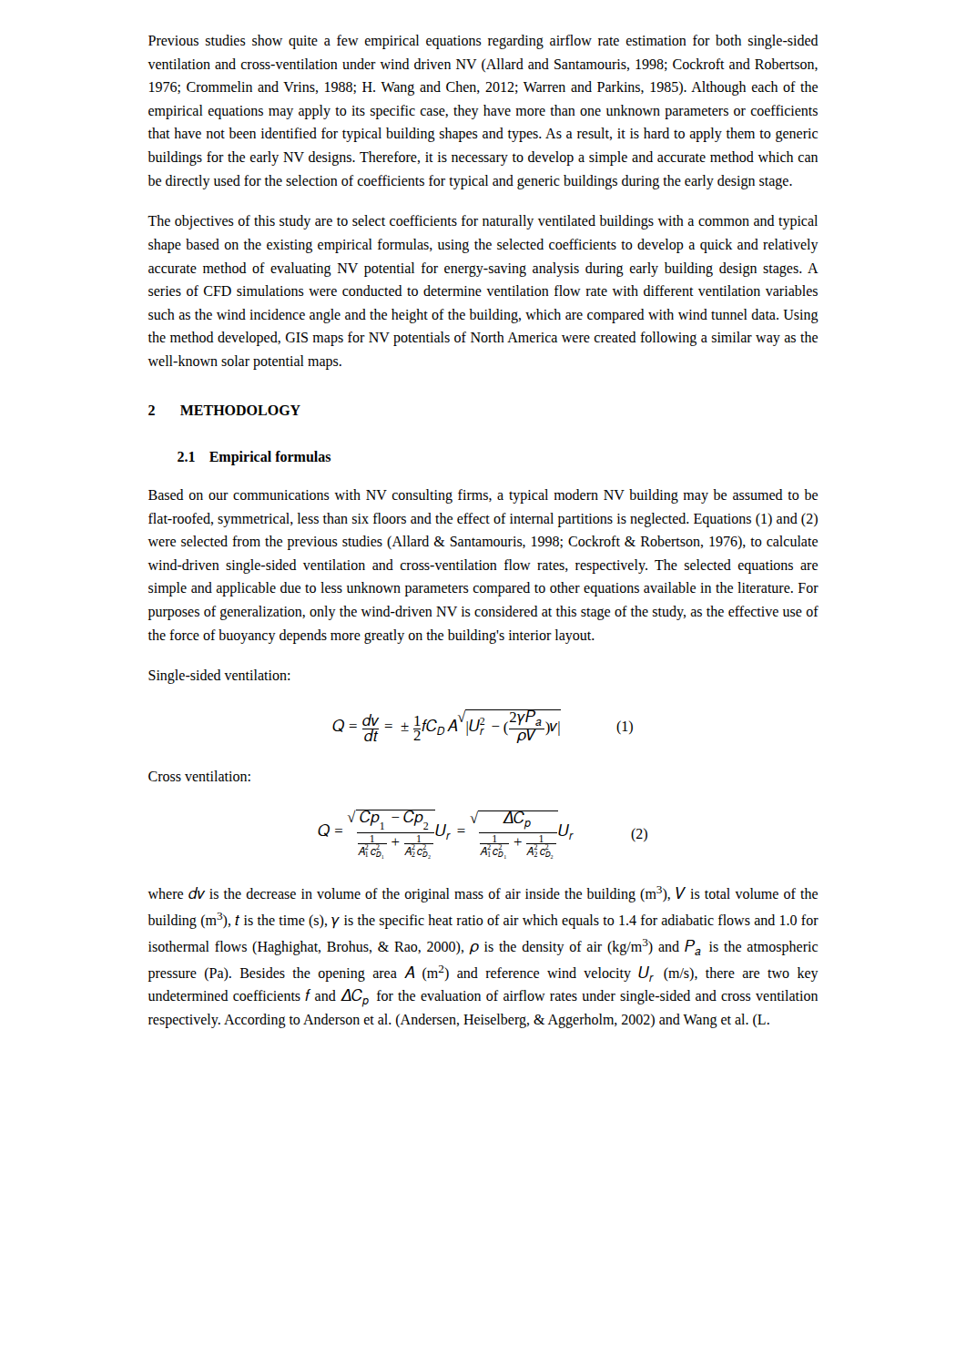Previous studies show quite a few empirical equations regarding airflow rate estimation for both single-sided ventilation and cross-ventilation under wind driven NV (Allard and Santamouris, 1998; Cockroft and Robertson, 1976; Crommelin and Vrins, 1988; H. Wang and Chen, 2012; Warren and Parkins, 1985). Although each of the empirical equations may apply to its specific case, they have more than one unknown parameters or coefficients that have not been identified for typical building shapes and types. As a result, it is hard to apply them to generic buildings for the early NV designs. Therefore, it is necessary to develop a simple and accurate method which can be directly used for the selection of coefficients for typical and generic buildings during the early design stage.
The objectives of this study are to select coefficients for naturally ventilated buildings with a common and typical shape based on the existing empirical formulas, using the selected coefficients to develop a quick and relatively accurate method of evaluating NV potential for energy-saving analysis during early building design stages. A series of CFD simulations were conducted to determine ventilation flow rate with different ventilation variables such as the wind incidence angle and the height of the building, which are compared with wind tunnel data. Using the method developed, GIS maps for NV potentials of North America were created following a similar way as the well-known solar potential maps.
2 METHODOLOGY
2.1 Empirical formulas
Based on our communications with NV consulting firms, a typical modern NV building may be assumed to be flat-roofed, symmetrical, less than six floors and the effect of internal partitions is neglected. Equations (1) and (2) were selected from the previous studies (Allard & Santamouris, 1998; Cockroft & Robertson, 1976), to calculate wind-driven single-sided ventilation and cross-ventilation flow rates, respectively. The selected equations are simple and applicable due to less unknown parameters compared to other equations available in the literature. For purposes of generalization, only the wind-driven NV is considered at this stage of the study, as the effective use of the force of buoyancy depends more greatly on the building's interior layout.
Single-sided ventilation:
Q = dvdt = ± 12 f CD A | Ur2 − ( 2γPa ρV ) v |
(1)
Cross ventilation:
Q = Cp1−Cp2 1A12cD12 + 1A22cD22 Ur = ΔCp 1A12cD12 + 1A22cD22 Ur
(2)
where dv is the decrease in volume of the original mass of air inside the building (m3), V is total volume of the building (m3), t is the time (s), γ is the specific heat ratio of air which equals to 1.4 for adiabatic flows and 1.0 for isothermal flows (Haghighat, Brohus, & Rao, 2000), ρ is the density of air (kg/m3) and Pa is the atmospheric pressure (Pa). Besides the opening area A (m2) and reference wind velocity Ur (m/s), there are two key undetermined coefficients f and ΔCp for the evaluation of airflow rates under single-sided and cross ventilation respectively. According to Anderson et al. (Andersen, Heiselberg, & Aggerholm, 2002) and Wang et al. (L.